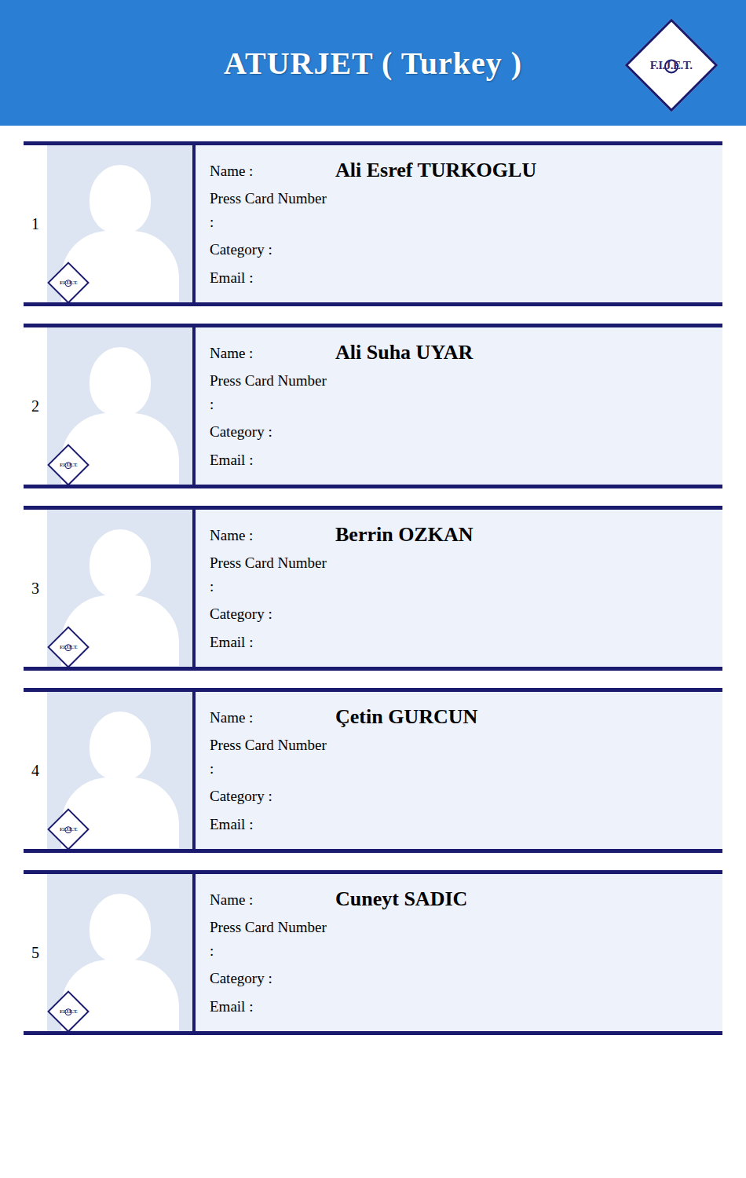ATURJET ( Turkey )
F.I.J.E.T.
1
F.I.J.E.T.
Name :
Press Card Number :
Category :
Email :
Ali Esref TURKOGLU
2
F.I.J.E.T.
Name :
Press Card Number :
Category :
Email :
Ali Suha UYAR
3
F.I.J.E.T.
Name :
Press Card Number :
Category :
Email :
Berrin OZKAN
4
F.I.J.E.T.
Name :
Press Card Number :
Category :
Email :
Çetin GURCUN
5
F.I.J.E.T.
Name :
Press Card Number :
Category :
Email :
Cuneyt SADIC